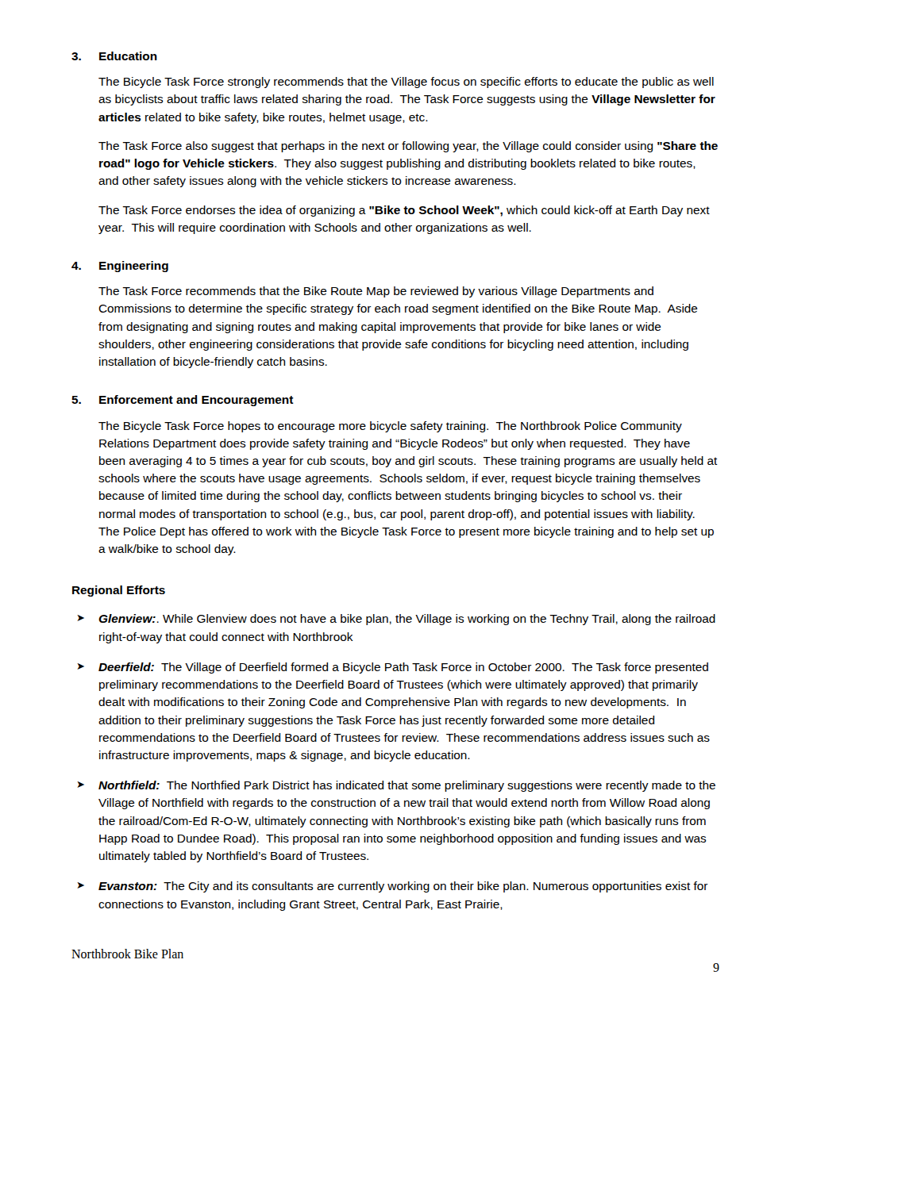3. Education
The Bicycle Task Force strongly recommends that the Village focus on specific efforts to educate the public as well as bicyclists about traffic laws related sharing the road. The Task Force suggests using the Village Newsletter for articles related to bike safety, bike routes, helmet usage, etc.
The Task Force also suggest that perhaps in the next or following year, the Village could consider using "Share the road" logo for Vehicle stickers. They also suggest publishing and distributing booklets related to bike routes, and other safety issues along with the vehicle stickers to increase awareness.
The Task Force endorses the idea of organizing a "Bike to School Week", which could kick-off at Earth Day next year. This will require coordination with Schools and other organizations as well.
4. Engineering
The Task Force recommends that the Bike Route Map be reviewed by various Village Departments and Commissions to determine the specific strategy for each road segment identified on the Bike Route Map. Aside from designating and signing routes and making capital improvements that provide for bike lanes or wide shoulders, other engineering considerations that provide safe conditions for bicycling need attention, including installation of bicycle-friendly catch basins.
5. Enforcement and Encouragement
The Bicycle Task Force hopes to encourage more bicycle safety training. The Northbrook Police Community Relations Department does provide safety training and “Bicycle Rodeos” but only when requested. They have been averaging 4 to 5 times a year for cub scouts, boy and girl scouts. These training programs are usually held at schools where the scouts have usage agreements. Schools seldom, if ever, request bicycle training themselves because of limited time during the school day, conflicts between students bringing bicycles to school vs. their normal modes of transportation to school (e.g., bus, car pool, parent drop-off), and potential issues with liability. The Police Dept has offered to work with the Bicycle Task Force to present more bicycle training and to help set up a walk/bike to school day.
Regional Efforts
Glenview:. While Glenview does not have a bike plan, the Village is working on the Techny Trail, along the railroad right-of-way that could connect with Northbrook
Deerfield: The Village of Deerfield formed a Bicycle Path Task Force in October 2000. The Task force presented preliminary recommendations to the Deerfield Board of Trustees (which were ultimately approved) that primarily dealt with modifications to their Zoning Code and Comprehensive Plan with regards to new developments. In addition to their preliminary suggestions the Task Force has just recently forwarded some more detailed recommendations to the Deerfield Board of Trustees for review. These recommendations address issues such as infrastructure improvements, maps & signage, and bicycle education.
Northfield: The Northfied Park District has indicated that some preliminary suggestions were recently made to the Village of Northfield with regards to the construction of a new trail that would extend north from Willow Road along the railroad/Com-Ed R-O-W, ultimately connecting with Northbrook’s existing bike path (which basically runs from Happ Road to Dundee Road). This proposal ran into some neighborhood opposition and funding issues and was ultimately tabled by Northfield’s Board of Trustees.
Evanston: The City and its consultants are currently working on their bike plan. Numerous opportunities exist for connections to Evanston, including Grant Street, Central Park, East Prairie,
Northbrook Bike Plan
9